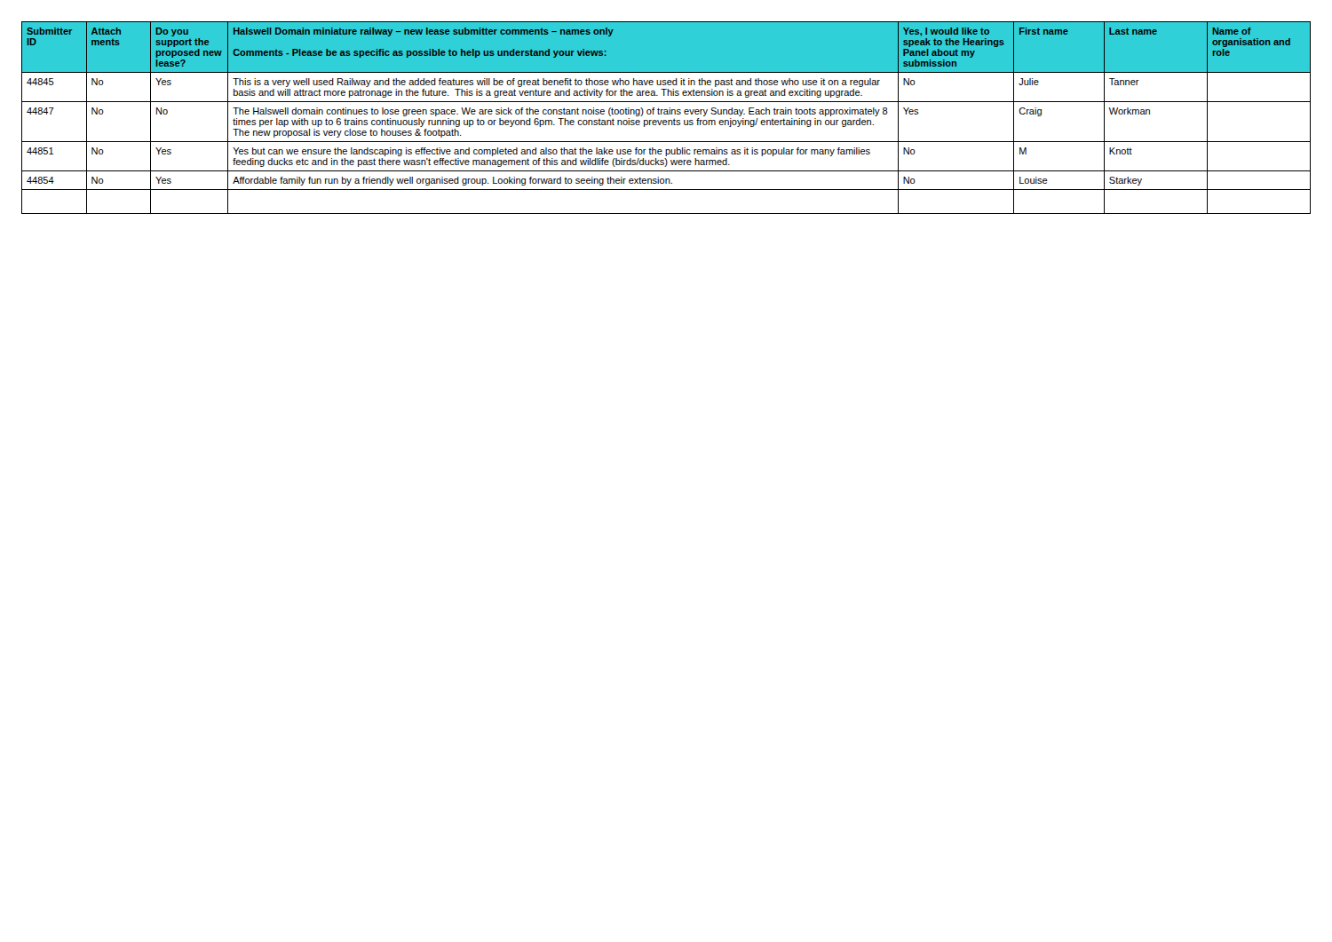| Submitter ID | Attach ments | Do you support the proposed new lease? | Halswell Domain miniature railway – new lease submitter comments – names only Comments - Please be as specific as possible to help us understand your views: | Yes, I would like to speak to the Hearings Panel about my submission | First name | Last name | Name of organisation and role |
| --- | --- | --- | --- | --- | --- | --- | --- |
| 44845 | No | Yes | This is a very well used Railway and the added features will be of great benefit to those who have used it in the past and those who use it on a regular basis and will attract more patronage in the future. This is a great venture and activity for the area. This extension is a great and exciting upgrade. | No | Julie | Tanner | |
| 44847 | No | No | The Halswell domain continues to lose green space. We are sick of the constant noise (tooting) of trains every Sunday. Each train toots approximately 8 times per lap with up to 6 trains continuously running up to or beyond 6pm. The constant noise prevents us from enjoying/ entertaining in our garden. The new proposal is very close to houses & footpath. | Yes | Craig | Workman | |
| 44851 | No | Yes | Yes but can we ensure the landscaping is effective and completed and also that the lake use for the public remains as it is popular for many families feeding ducks etc and in the past there wasn't effective management of this and wildlife (birds/ducks) were harmed. | No | M | Knott | |
| 44854 | No | Yes | Affordable family fun run by a friendly well organised group. Looking forward to seeing their extension. | No | Louise | Starkey | |